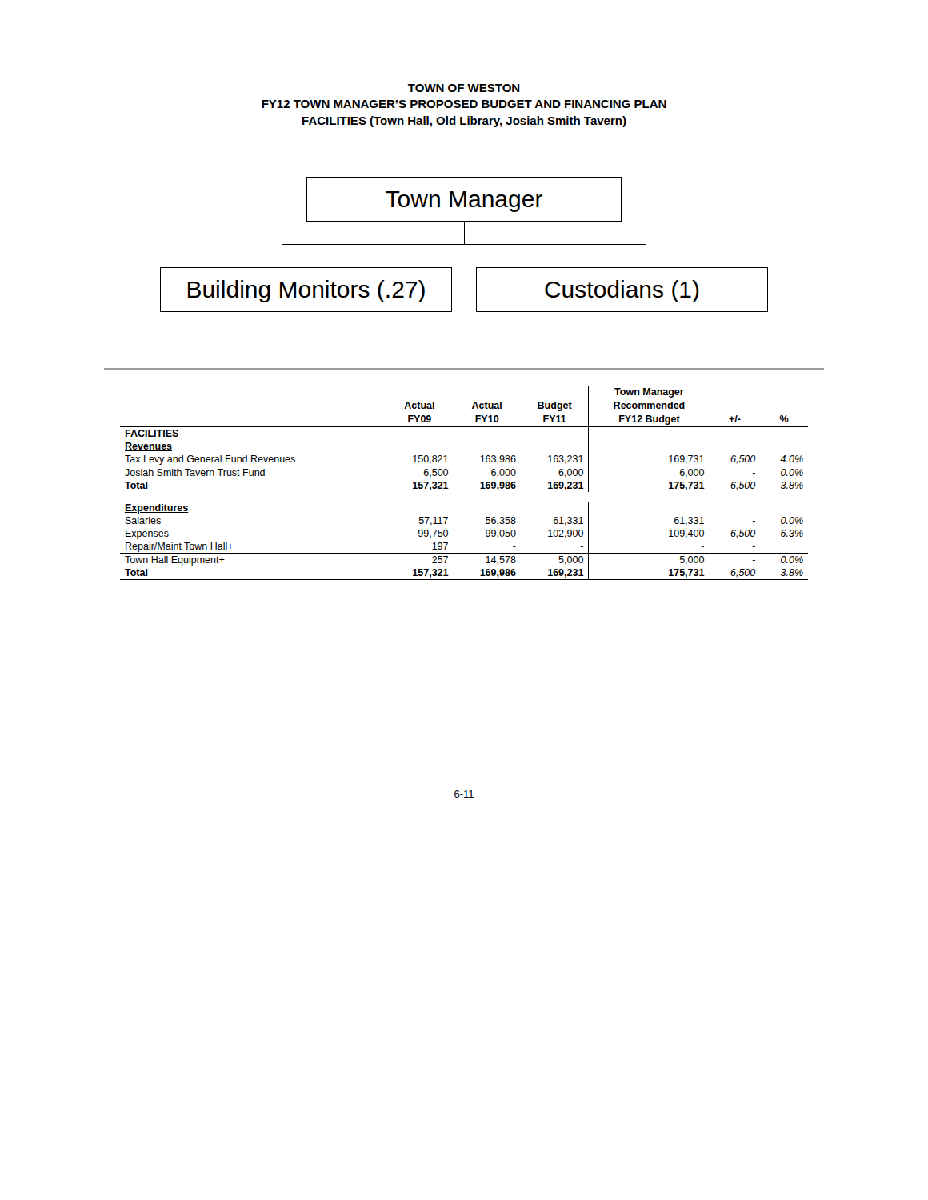TOWN OF WESTON
FY12 TOWN MANAGER’S PROPOSED BUDGET AND FINANCING PLAN
FACILITIES (Town Hall, Old Library, Josiah Smith Tavern)
Town Manager
Building Monitors (.27)
Custodians (1)
| | | | | Town Manager | | |
| --- | --- | --- | --- | --- | --- | --- |
| | Actual | Actual | Budget | Recommended | | |
| | FY09 | FY10 | FY11 | FY12 Budget | +/- | % |
| FACILITIES | | | | | | |
| Revenues | | | | | | |
| Tax Levy and General Fund Revenues | 150,821 | 163,986 | 163,231 | 169,731 | 6,500 | 4.0% |
| Josiah Smith Tavern Trust Fund | 6,500 | 6,000 | 6,000 | 6,000 | - | 0.0% |
| Total | 157,321 | 169,986 | 169,231 | 175,731 | 6,500 | 3.8% |
| Expenditures | | | | | | |
| Salaries | 57,117 | 56,358 | 61,331 | 61,331 | - | 0.0% |
| Expenses | 99,750 | 99,050 | 102,900 | 109,400 | 6,500 | 6.3% |
| Repair/Maint Town Hall+ | 197 | - | - | - | - | |
| Town Hall Equipment+ | 257 | 14,578 | 5,000 | 5,000 | - | 0.0% |
| Total | 157,321 | 169,986 | 169,231 | 175,731 | 6,500 | 3.8% |
6-11